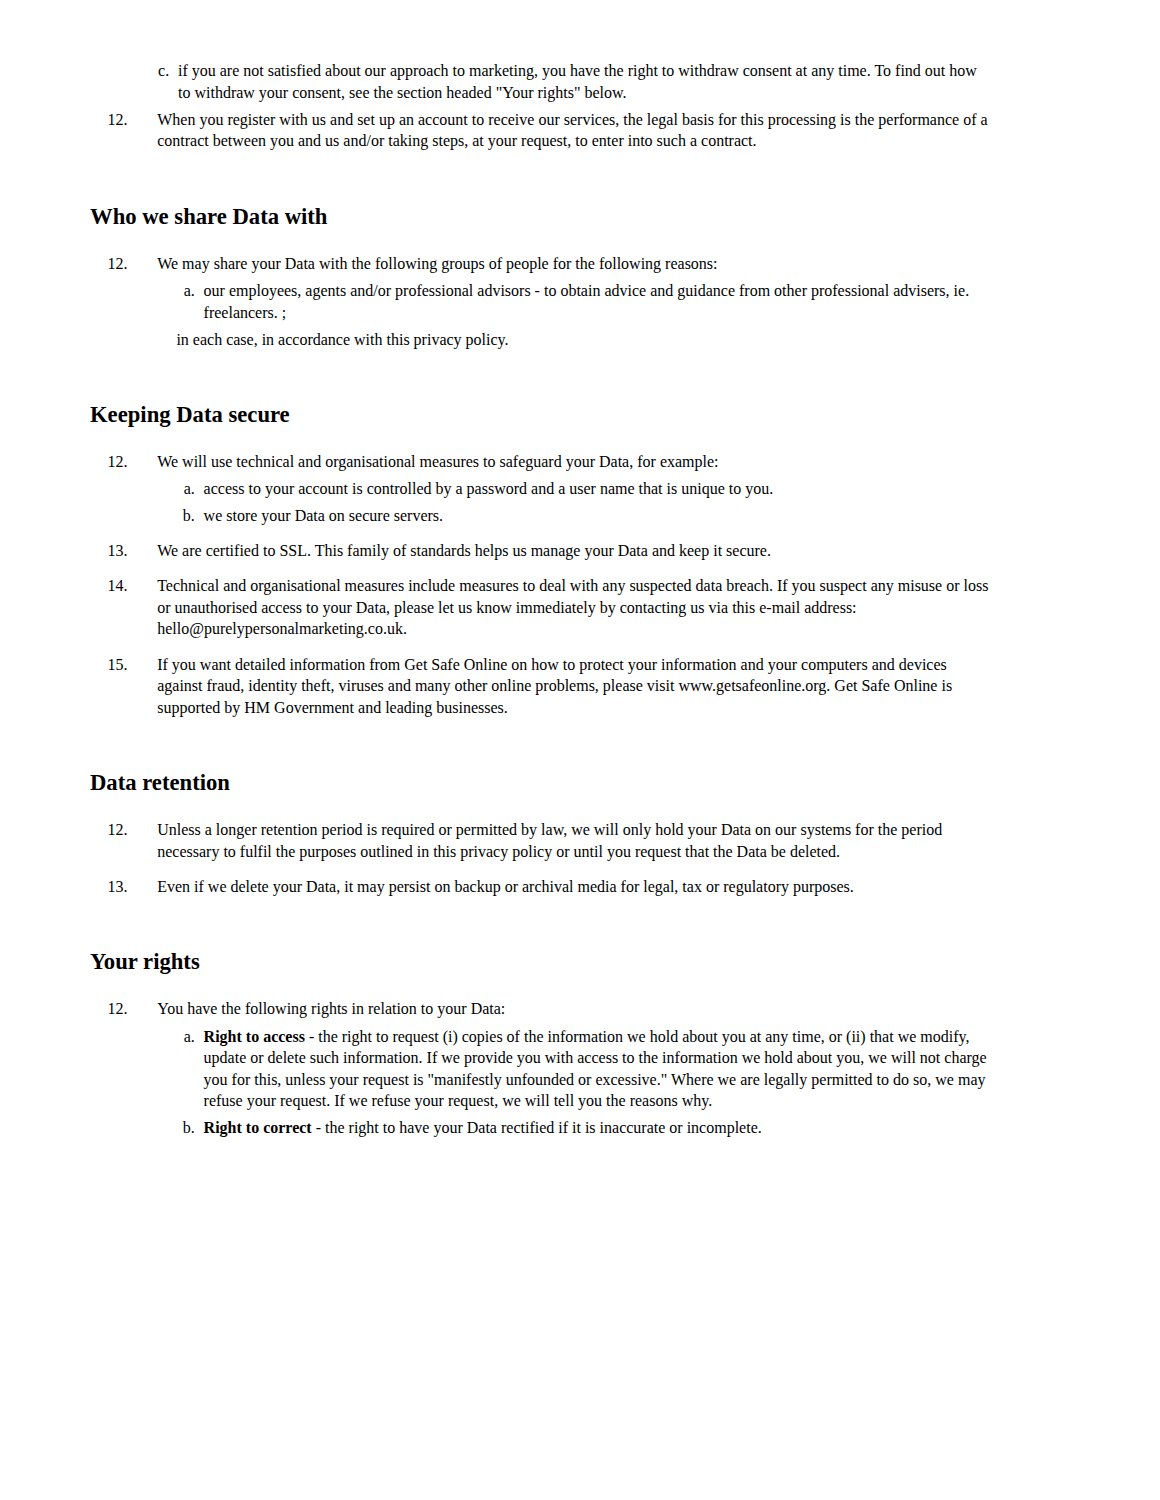if you are not satisfied about our approach to marketing, you have the right to withdraw consent at any time. To find out how to withdraw your consent, see the section headed "Your rights" below.
When you register with us and set up an account to receive our services, the legal basis for this processing is the performance of a contract between you and us and/or taking steps, at your request, to enter into such a contract.
Who we share Data with
We may share your Data with the following groups of people for the following reasons:
our employees, agents and/or professional advisors - to obtain advice and guidance from other professional advisers, ie. freelancers. ;
in each case, in accordance with this privacy policy.
Keeping Data secure
We will use technical and organisational measures to safeguard your Data, for example:
access to your account is controlled by a password and a user name that is unique to you.
we store your Data on secure servers.
We are certified to SSL. This family of standards helps us manage your Data and keep it secure.
Technical and organisational measures include measures to deal with any suspected data breach. If you suspect any misuse or loss or unauthorised access to your Data, please let us know immediately by contacting us via this e-mail address: hello@purelypersonalmarketing.co.uk.
If you want detailed information from Get Safe Online on how to protect your information and your computers and devices against fraud, identity theft, viruses and many other online problems, please visit www.getsafeonline.org. Get Safe Online is supported by HM Government and leading businesses.
Data retention
Unless a longer retention period is required or permitted by law, we will only hold your Data on our systems for the period necessary to fulfil the purposes outlined in this privacy policy or until you request that the Data be deleted.
Even if we delete your Data, it may persist on backup or archival media for legal, tax or regulatory purposes.
Your rights
You have the following rights in relation to your Data:
Right to access - the right to request (i) copies of the information we hold about you at any time, or (ii) that we modify, update or delete such information. If we provide you with access to the information we hold about you, we will not charge you for this, unless your request is "manifestly unfounded or excessive." Where we are legally permitted to do so, we may refuse your request. If we refuse your request, we will tell you the reasons why.
Right to correct - the right to have your Data rectified if it is inaccurate or incomplete.